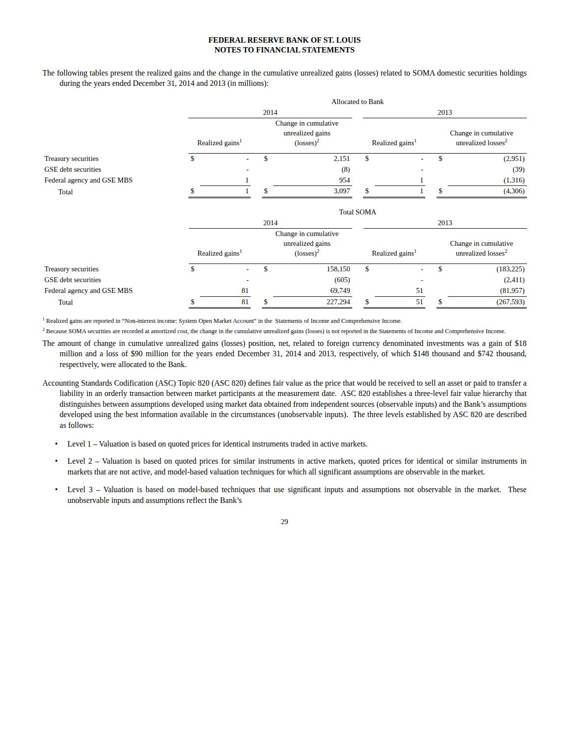FEDERAL RESERVE BANK OF ST. LOUIS
NOTES TO FINANCIAL STATEMENTS
The following tables present the realized gains and the change in the cumulative unrealized gains (losses) related to SOMA domestic securities holdings during the years ended December 31, 2014 and 2013 (in millions):
| | Allocated to Bank |
| | 2014 | | 2013 |
| | Realized gains 1 | | Change in cumulative unrealized gains (losses) 2 | | Realized gains 1 | | Change in cumulative unrealized losses 2 |
| Treasury securities | $ | - | | $ | 2,151 | | $ | - | | $ | (2,951) |
| GSE debt securities | | - | | | (8) | | | - | | | (39) |
| Federal agency and GSE MBS | | 1 | | | 954 | | | 1 | | | (1,316) |
| Total | $ | 1 | | $ | 3,097 | | $ | 1 | | $ | (4,306) |
| | Total SOMA |
| | 2014 | | 2013 |
| | Realized gains 1 | | Change in cumulative unrealized gains (losses) 2 | | Realized gains 1 | | Change in cumulative unrealized losses 2 |
| Treasury securities | $ | - | | $ | 158,150 | | $ | - | | $ | (183,225) |
| GSE debt securities | | - | | | (605) | | | - | | | (2,411) |
| Federal agency and GSE MBS | | 81 | | | 69,749 | | | 51 | | | (81,957) |
| Total | $ | 81 | | $ | 227,294 | | $ | 51 | | $ | (267,593) |
1 Realized gains are reported in “Non-interest income: System Open Market Account” in the Statements of Income and Comprehensive Income.
2 Because SOMA securities are recorded at amortized cost, the change in the cumulative unrealized gains (losses) is not reported in the Statements of Income and Comprehensive Income.
The amount of change in cumulative unrealized gains (losses) position, net, related to foreign currency denominated investments was a gain of $18 million and a loss of $90 million for the years ended December 31, 2014 and 2013, respectively, of which $148 thousand and $742 thousand, respectively, were allocated to the Bank.
Accounting Standards Codification (ASC) Topic 820 (ASC 820) defines fair value as the price that would be received to sell an asset or paid to transfer a liability in an orderly transaction between market participants at the measurement date. ASC 820 establishes a three-level fair value hierarchy that distinguishes between assumptions developed using market data obtained from independent sources (observable inputs) and the Bank’s assumptions developed using the best information available in the circumstances (unobservable inputs). The three levels established by ASC 820 are described as follows:
Level 1 – Valuation is based on quoted prices for identical instruments traded in active markets.
Level 2 – Valuation is based on quoted prices for similar instruments in active markets, quoted prices for identical or similar instruments in markets that are not active, and model-based valuation techniques for which all significant assumptions are observable in the market.
Level 3 – Valuation is based on model-based techniques that use significant inputs and assumptions not observable in the market. These unobservable inputs and assumptions reflect the Bank’s
29